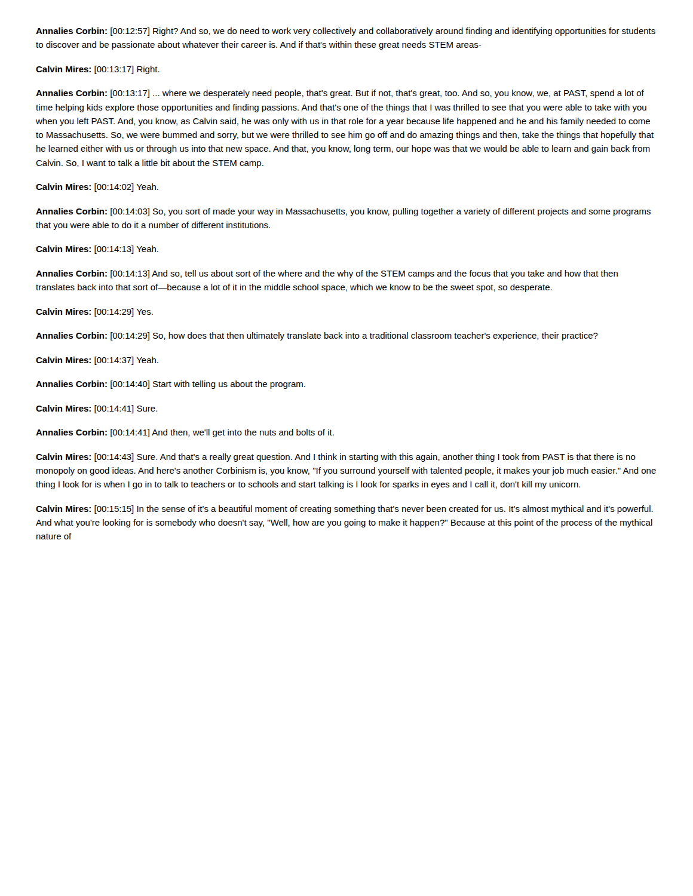Annalies Corbin: [00:12:57] Right? And so, we do need to work very collectively and collaboratively around finding and identifying opportunities for students to discover and be passionate about whatever their career is. And if that's within these great needs STEM areas-
Calvin Mires: [00:13:17] Right.
Annalies Corbin: [00:13:17] ... where we desperately need people, that's great. But if not, that's great, too. And so, you know, we, at PAST, spend a lot of time helping kids explore those opportunities and finding passions. And that's one of the things that I was thrilled to see that you were able to take with you when you left PAST. And, you know, as Calvin said, he was only with us in that role for a year because life happened and he and his family needed to come to Massachusetts. So, we were bummed and sorry, but we were thrilled to see him go off and do amazing things and then, take the things that hopefully that he learned either with us or through us into that new space. And that, you know, long term, our hope was that we would be able to learn and gain back from Calvin. So, I want to talk a little bit about the STEM camp.
Calvin Mires: [00:14:02] Yeah.
Annalies Corbin: [00:14:03] So, you sort of made your way in Massachusetts, you know, pulling together a variety of different projects and some programs that you were able to do it a number of different institutions.
Calvin Mires: [00:14:13] Yeah.
Annalies Corbin: [00:14:13] And so, tell us about sort of the where and the why of the STEM camps and the focus that you take and how that then translates back into that sort of—because a lot of it in the middle school space, which we know to be the sweet spot, so desperate.
Calvin Mires: [00:14:29] Yes.
Annalies Corbin: [00:14:29] So, how does that then ultimately translate back into a traditional classroom teacher's experience, their practice?
Calvin Mires: [00:14:37] Yeah.
Annalies Corbin: [00:14:40] Start with telling us about the program.
Calvin Mires: [00:14:41] Sure.
Annalies Corbin: [00:14:41] And then, we'll get into the nuts and bolts of it.
Calvin Mires: [00:14:43] Sure. And that's a really great question. And I think in starting with this again, another thing I took from PAST is that there is no monopoly on good ideas. And here's another Corbinism is, you know, "If you surround yourself with talented people, it makes your job much easier." And one thing I look for is when I go in to talk to teachers or to schools and start talking is I look for sparks in eyes and I call it, don't kill my unicorn.
Calvin Mires: [00:15:15] In the sense of it's a beautiful moment of creating something that's never been created for us. It's almost mythical and it's powerful. And what you're looking for is somebody who doesn't say, "Well, how are you going to make it happen?" Because at this point of the process of the mythical nature of